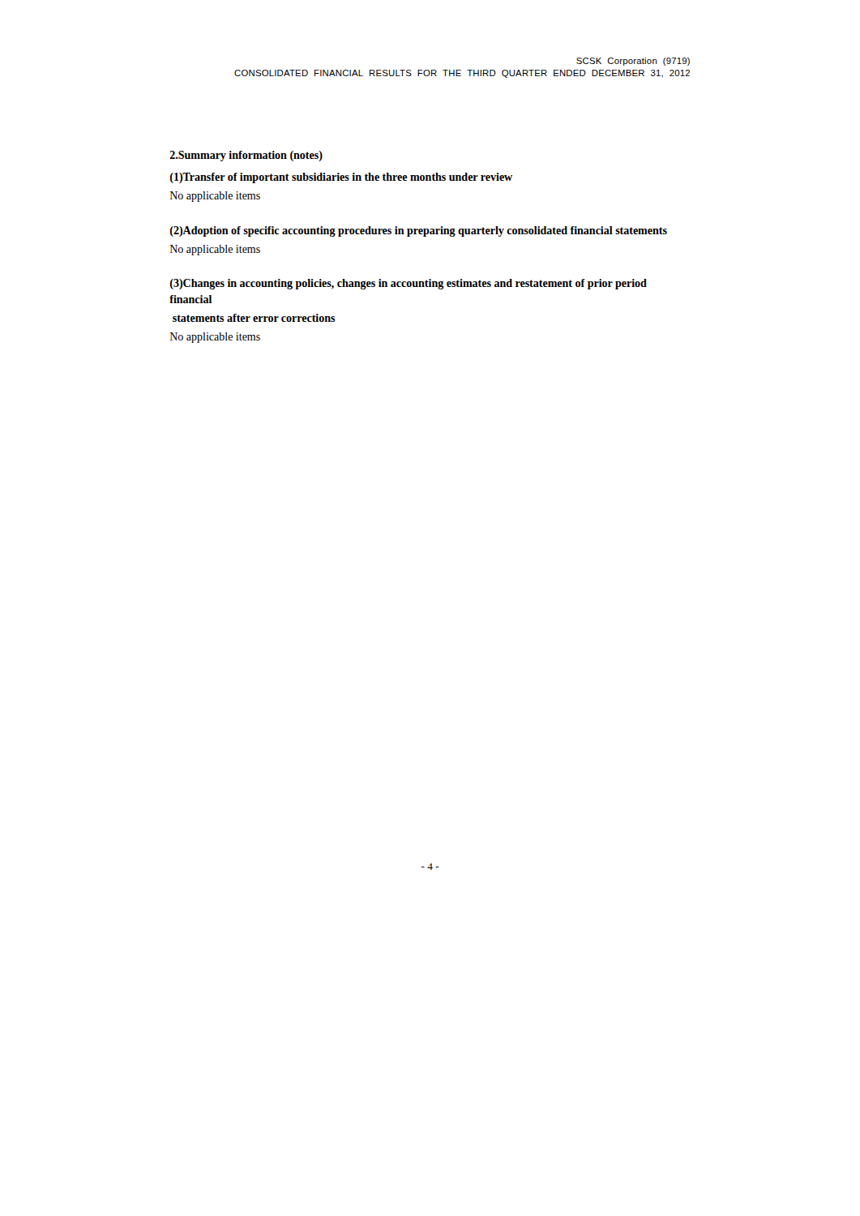SCSK Corporation (9719)
CONSOLIDATED FINANCIAL RESULTS FOR THE THIRD QUARTER ENDED DECEMBER 31, 2012
2.Summary information (notes)
(1)Transfer of important subsidiaries in the three months under review
No applicable items
(2)Adoption of specific accounting procedures in preparing quarterly consolidated financial statements
No applicable items
(3)Changes in accounting policies, changes in accounting estimates and restatement of prior period financial
statements after error corrections
No applicable items
- 4 -